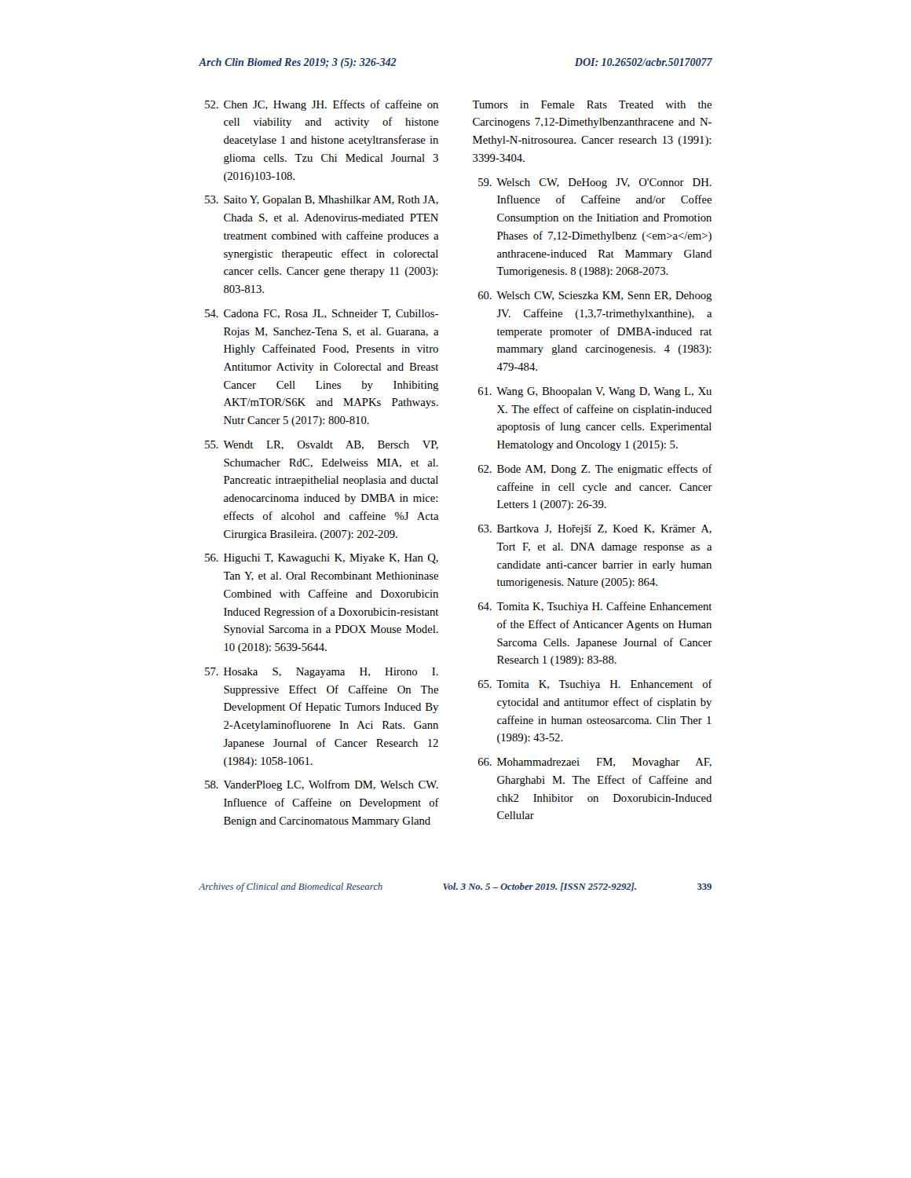Arch Clin Biomed Res 2019; 3 (5): 326-342
DOI: 10.26502/acbr.50170077
52. Chen JC, Hwang JH. Effects of caffeine on cell viability and activity of histone deacetylase 1 and histone acetyltransferase in glioma cells. Tzu Chi Medical Journal 3 (2016)103-108.
53. Saito Y, Gopalan B, Mhashilkar AM, Roth JA, Chada S, et al. Adenovirus-mediated PTEN treatment combined with caffeine produces a synergistic therapeutic effect in colorectal cancer cells. Cancer gene therapy 11 (2003): 803-813.
54. Cadona FC, Rosa JL, Schneider T, Cubillos-Rojas M, Sanchez-Tena S, et al. Guarana, a Highly Caffeinated Food, Presents in vitro Antitumor Activity in Colorectal and Breast Cancer Cell Lines by Inhibiting AKT/mTOR/S6K and MAPKs Pathways. Nutr Cancer 5 (2017): 800-810.
55. Wendt LR, Osvaldt AB, Bersch VP, Schumacher RdC, Edelweiss MIA, et al. Pancreatic intraepithelial neoplasia and ductal adenocarcinoma induced by DMBA in mice: effects of alcohol and caffeine %J Acta Cirurgica Brasileira. (2007): 202-209.
56. Higuchi T, Kawaguchi K, Miyake K, Han Q, Tan Y, et al. Oral Recombinant Methioninase Combined with Caffeine and Doxorubicin Induced Regression of a Doxorubicin-resistant Synovial Sarcoma in a PDOX Mouse Model. 10 (2018): 5639-5644.
57. Hosaka S, Nagayama H, Hirono I. Suppressive Effect Of Caffeine On The Development Of Hepatic Tumors Induced By 2-Acetylaminofluorene In Aci Rats. Gann Japanese Journal of Cancer Research 12 (1984): 1058-1061.
58. VanderPloeg LC, Wolfrom DM, Welsch CW. Influence of Caffeine on Development of Benign and Carcinomatous Mammary Gland
Tumors in Female Rats Treated with the Carcinogens 7,12-Dimethylbenzanthracene and N-Methyl-N-nitrosourea. Cancer research 13 (1991): 3399-3404.
59. Welsch CW, DeHoog JV, O'Connor DH. Influence of Caffeine and/or Coffee Consumption on the Initiation and Promotion Phases of 7,12-Dimethylbenz (<em>a</em>) anthracene-induced Rat Mammary Gland Tumorigenesis. 8 (1988): 2068-2073.
60. Welsch CW, Scieszka KM, Senn ER, Dehoog JV. Caffeine (1,3,7-trimethylxanthine), a temperate promoter of DMBA-induced rat mammary gland carcinogenesis. 4 (1983): 479-484.
61. Wang G, Bhoopalan V, Wang D, Wang L, Xu X. The effect of caffeine on cisplatin-induced apoptosis of lung cancer cells. Experimental Hematology and Oncology 1 (2015): 5.
62. Bode AM, Dong Z. The enigmatic effects of caffeine in cell cycle and cancer. Cancer Letters 1 (2007): 26-39.
63. Bartkova J, Hořejší Z, Koed K, Krämer A, Tort F, et al. DNA damage response as a candidate anti-cancer barrier in early human tumorigenesis. Nature (2005): 864.
64. Tomita K, Tsuchiya H. Caffeine Enhancement of the Effect of Anticancer Agents on Human Sarcoma Cells. Japanese Journal of Cancer Research 1 (1989): 83-88.
65. Tomita K, Tsuchiya H. Enhancement of cytocidal and antitumor effect of cisplatin by caffeine in human osteosarcoma. Clin Ther 1 (1989): 43-52.
66. Mohammadrezaei FM, Movaghar AF, Gharghabi M. The Effect of Caffeine and chk2 Inhibitor on Doxorubicin-Induced Cellular
Archives of Clinical and Biomedical Research
Vol. 3 No. 5 – October 2019. [ISSN 2572-9292].
339